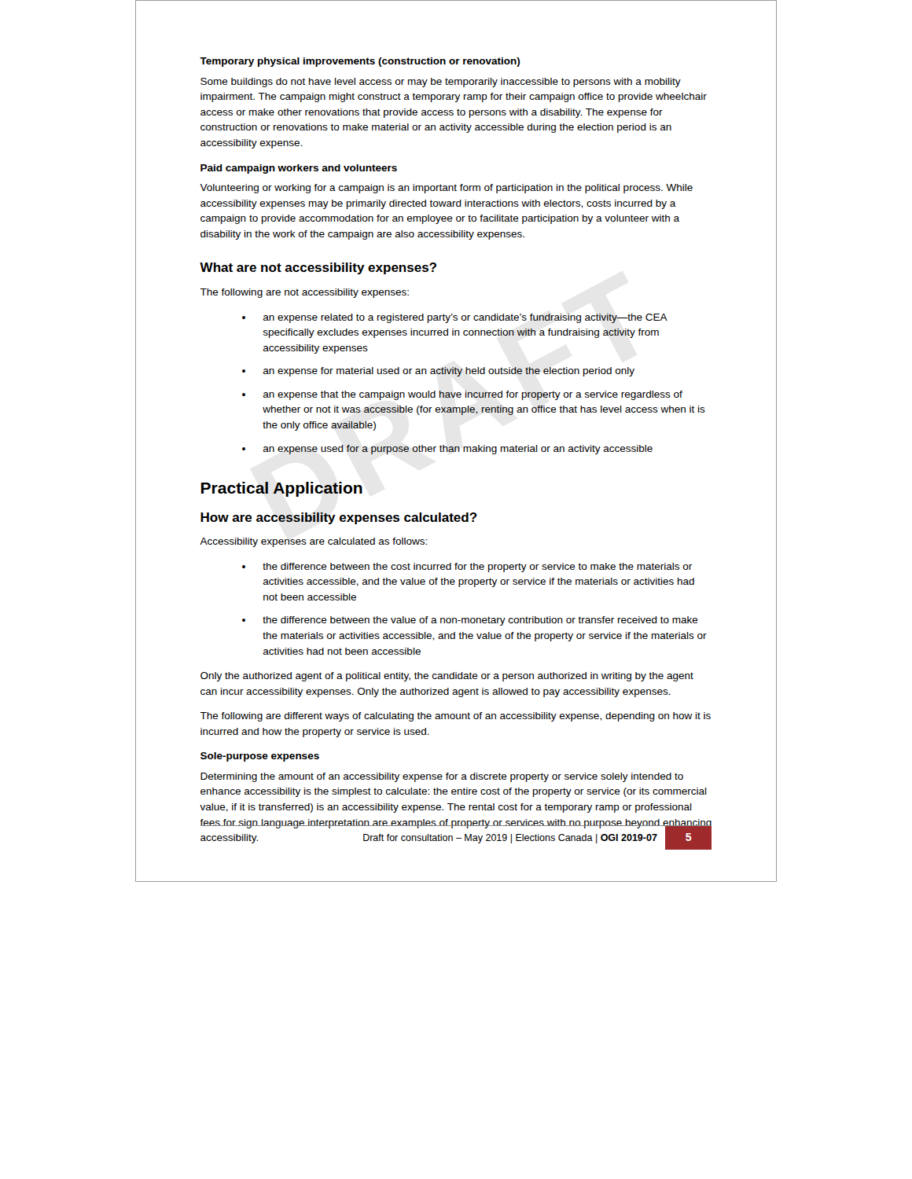DRAFT
Temporary physical improvements (construction or renovation)
Some buildings do not have level access or may be temporarily inaccessible to persons with a mobility impairment. The campaign might construct a temporary ramp for their campaign office to provide wheelchair access or make other renovations that provide access to persons with a disability. The expense for construction or renovations to make material or an activity accessible during the election period is an accessibility expense.
Paid campaign workers and volunteers
Volunteering or working for a campaign is an important form of participation in the political process. While accessibility expenses may be primarily directed toward interactions with electors, costs incurred by a campaign to provide accommodation for an employee or to facilitate participation by a volunteer with a disability in the work of the campaign are also accessibility expenses.
What are not accessibility expenses?
The following are not accessibility expenses:
an expense related to a registered party’s or candidate’s fundraising activity—the CEA specifically excludes expenses incurred in connection with a fundraising activity from accessibility expenses
an expense for material used or an activity held outside the election period only
an expense that the campaign would have incurred for property or a service regardless of whether or not it was accessible (for example, renting an office that has level access when it is the only office available)
an expense used for a purpose other than making material or an activity accessible
Practical Application
How are accessibility expenses calculated?
Accessibility expenses are calculated as follows:
the difference between the cost incurred for the property or service to make the materials or activities accessible, and the value of the property or service if the materials or activities had not been accessible
the difference between the value of a non-monetary contribution or transfer received to make the materials or activities accessible, and the value of the property or service if the materials or activities had not been accessible
Only the authorized agent of a political entity, the candidate or a person authorized in writing by the agent can incur accessibility expenses. Only the authorized agent is allowed to pay accessibility expenses.
The following are different ways of calculating the amount of an accessibility expense, depending on how it is incurred and how the property or service is used.
Sole-purpose expenses
Determining the amount of an accessibility expense for a discrete property or service solely intended to enhance accessibility is the simplest to calculate: the entire cost of the property or service (or its commercial value, if it is transferred) is an accessibility expense. The rental cost for a temporary ramp or professional fees for sign language interpretation are examples of property or services with no purpose beyond enhancing accessibility.
Draft for consultation – May 2019 | Elections Canada | OGI 2019-07
5